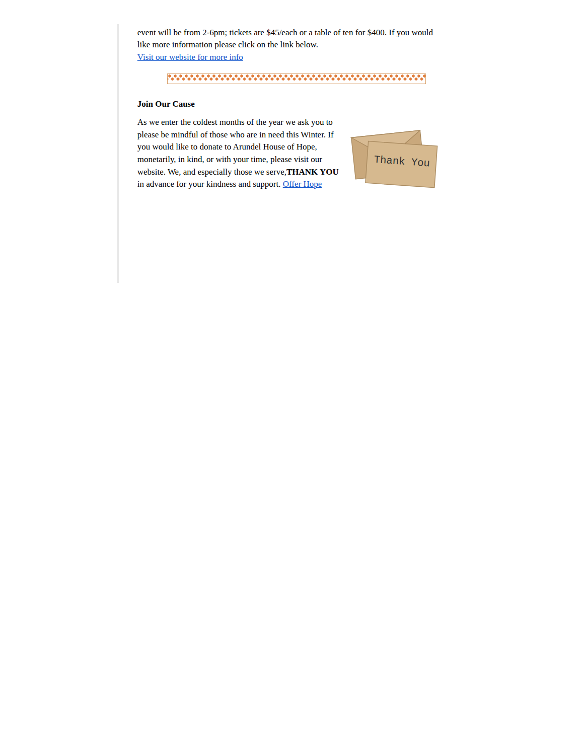event will be from 2-6pm; tickets are $45/each or a table of ten for $400. If you would like more information please click on the link below.
Visit our website for more info
Join Our Cause
As we enter the coldest months of the year we ask you to please be mindful of those who are in need this Winter. If you would like to donate to Arundel House of Hope, monetarily, in kind, or with your time, please visit our website. We, and especially those we serve,THANK YOU in advance for your kindness and support. Offer Hope